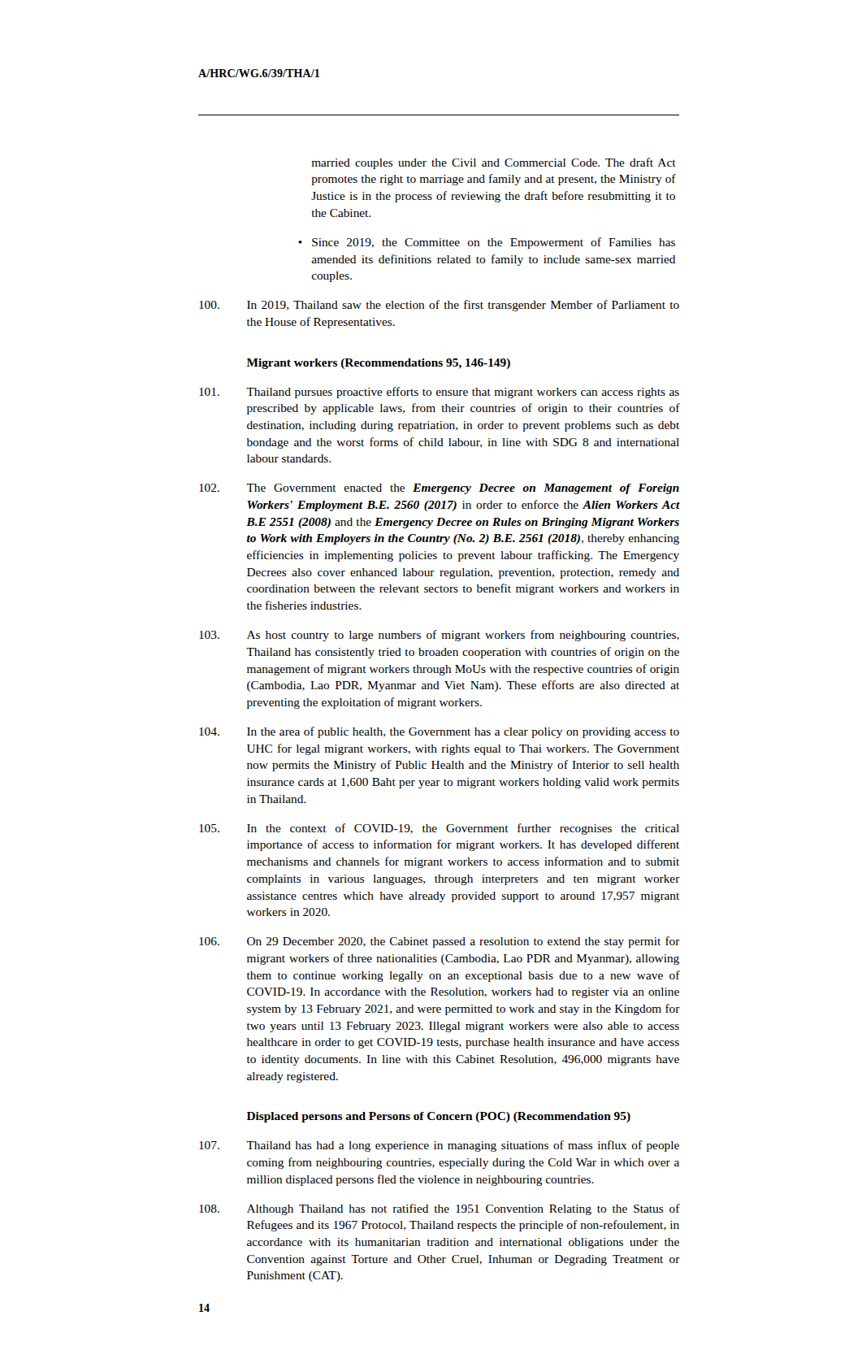A/HRC/WG.6/39/THA/1
married couples under the Civil and Commercial Code. The draft Act promotes the right to marriage and family and at present, the Ministry of Justice is in the process of reviewing the draft before resubmitting it to the Cabinet.
Since 2019, the Committee on the Empowerment of Families has amended its definitions related to family to include same-sex married couples.
100. In 2019, Thailand saw the election of the first transgender Member of Parliament to the House of Representatives.
Migrant workers (Recommendations 95, 146-149)
101. Thailand pursues proactive efforts to ensure that migrant workers can access rights as prescribed by applicable laws, from their countries of origin to their countries of destination, including during repatriation, in order to prevent problems such as debt bondage and the worst forms of child labour, in line with SDG 8 and international labour standards.
102. The Government enacted the Emergency Decree on Management of Foreign Workers' Employment B.E. 2560 (2017) in order to enforce the Alien Workers Act B.E 2551 (2008) and the Emergency Decree on Rules on Bringing Migrant Workers to Work with Employers in the Country (No. 2) B.E. 2561 (2018), thereby enhancing efficiencies in implementing policies to prevent labour trafficking. The Emergency Decrees also cover enhanced labour regulation, prevention, protection, remedy and coordination between the relevant sectors to benefit migrant workers and workers in the fisheries industries.
103. As host country to large numbers of migrant workers from neighbouring countries, Thailand has consistently tried to broaden cooperation with countries of origin on the management of migrant workers through MoUs with the respective countries of origin (Cambodia, Lao PDR, Myanmar and Viet Nam). These efforts are also directed at preventing the exploitation of migrant workers.
104. In the area of public health, the Government has a clear policy on providing access to UHC for legal migrant workers, with rights equal to Thai workers. The Government now permits the Ministry of Public Health and the Ministry of Interior to sell health insurance cards at 1,600 Baht per year to migrant workers holding valid work permits in Thailand.
105. In the context of COVID-19, the Government further recognises the critical importance of access to information for migrant workers. It has developed different mechanisms and channels for migrant workers to access information and to submit complaints in various languages, through interpreters and ten migrant worker assistance centres which have already provided support to around 17,957 migrant workers in 2020.
106. On 29 December 2020, the Cabinet passed a resolution to extend the stay permit for migrant workers of three nationalities (Cambodia, Lao PDR and Myanmar), allowing them to continue working legally on an exceptional basis due to a new wave of COVID-19. In accordance with the Resolution, workers had to register via an online system by 13 February 2021, and were permitted to work and stay in the Kingdom for two years until 13 February 2023. Illegal migrant workers were also able to access healthcare in order to get COVID-19 tests, purchase health insurance and have access to identity documents. In line with this Cabinet Resolution, 496,000 migrants have already registered.
Displaced persons and Persons of Concern (POC) (Recommendation 95)
107. Thailand has had a long experience in managing situations of mass influx of people coming from neighbouring countries, especially during the Cold War in which over a million displaced persons fled the violence in neighbouring countries.
108. Although Thailand has not ratified the 1951 Convention Relating to the Status of Refugees and its 1967 Protocol, Thailand respects the principle of non-refoulement, in accordance with its humanitarian tradition and international obligations under the Convention against Torture and Other Cruel, Inhuman or Degrading Treatment or Punishment (CAT).
14